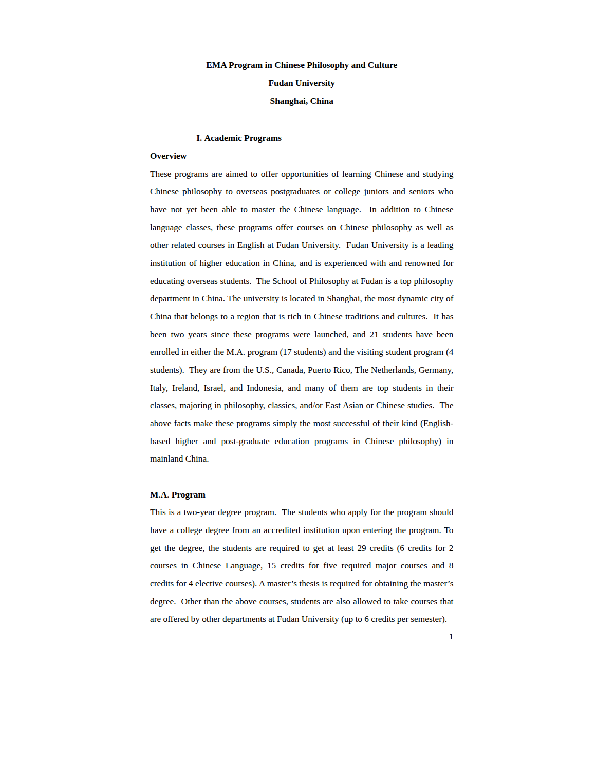EMA Program in Chinese Philosophy and Culture
Fudan University
Shanghai, China
Academic Programs
Overview
These programs are aimed to offer opportunities of learning Chinese and studying Chinese philosophy to overseas postgraduates or college juniors and seniors who have not yet been able to master the Chinese language. In addition to Chinese language classes, these programs offer courses on Chinese philosophy as well as other related courses in English at Fudan University. Fudan University is a leading institution of higher education in China, and is experienced with and renowned for educating overseas students. The School of Philosophy at Fudan is a top philosophy department in China. The university is located in Shanghai, the most dynamic city of China that belongs to a region that is rich in Chinese traditions and cultures. It has been two years since these programs were launched, and 21 students have been enrolled in either the M.A. program (17 students) and the visiting student program (4 students). They are from the U.S., Canada, Puerto Rico, The Netherlands, Germany, Italy, Ireland, Israel, and Indonesia, and many of them are top students in their classes, majoring in philosophy, classics, and/or East Asian or Chinese studies. The above facts make these programs simply the most successful of their kind (English-based higher and post-graduate education programs in Chinese philosophy) in mainland China.
M.A. Program
This is a two-year degree program. The students who apply for the program should have a college degree from an accredited institution upon entering the program. To get the degree, the students are required to get at least 29 credits (6 credits for 2 courses in Chinese Language, 15 credits for five required major courses and 8 credits for 4 elective courses). A master’s thesis is required for obtaining the master’s degree. Other than the above courses, students are also allowed to take courses that are offered by other departments at Fudan University (up to 6 credits per semester).
1